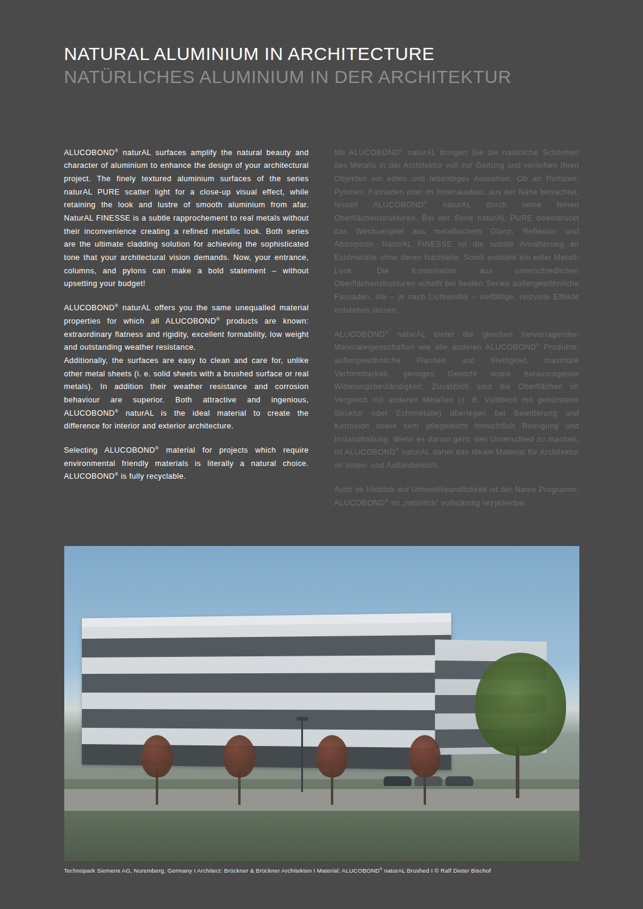NATURAL ALUMINIUM IN ARCHITECTURE NATÜRLICHES ALUMINIUM IN DER ARCHITEKTUR
ALUCOBOND® naturAL surfaces amplify the natural beauty and character of aluminium to enhance the design of your architectural project. The finely textured aluminium surfaces of the series naturAL PURE scatter light for a close-up visual effect, while retaining the look and lustre of smooth aluminium from afar. NaturAL FINESSE is a subtle rapprochement to real metals without their inconvenience creating a refined metallic look. Both series are the ultimate cladding solution for achieving the sophisticated tone that your architectural vision demands. Now, your entrance, columns, and pylons can make a bold statement – without upsetting your budget!
ALUCOBOND® naturAL offers you the same unequalled material properties for which all ALUCOBOND® products are known: extraordinary flatness and rigidity, excellent formability, low weight and outstanding weather resistance.
Additionally, the surfaces are easy to clean and care for, unlike other metal sheets (i. e. solid sheets with a brushed surface or real metals). In addition their weather resistance and corrosion behaviour are superior. Both attractive and ingenious, ALUCOBOND® naturAL is the ideal material to create the difference for interior and exterior architecture.
Selecting ALUCOBOND® material for projects which require environmental friendly materials is literally a natural choice. ALUCOBOND® is fully recyclable.
Mit ALUCOBOND® naturAL bringen Sie die natürliche Schönheit des Metalls in der Architektur voll zur Geltung und verleihen Ihren Objekten ein edles und lebendiges Aussehen. Ob an Portalen, Pylonen, Fassaden oder im Innenausbau: aus der Nähe betrachtet, fesselt ALUCOBOND® naturAL durch seine feinen Oberflächenstrukturen. Bei der Serie naturAL PURE beeindruckt das Wechselspiel aus metallischem Glanz, Reflexion und Absorption. NaturAL FINESSE ist die subtile Annäherung an Echtmetalle ohne deren Nachteile. Somit entsteht ein edler Metall-Look. Die Kombination aus unterschiedlichen Oberflächenstrukturen schafft bei beiden Serien außergewöhnliche Fassaden, die – je nach Lichteinfall – vielfältige, reizvolle Effekte entstehen lassen.
ALUCOBOND® naturAL bietet die gleichen hervorragenden Materialeigenschaften wie alle anderen ALUCOBOND® Produkte: außergewöhnliche Planheit und Steifigkeit, maximale Verformbarkeit, geringes Gewicht sowie herausragende Witterungsbeständigkeit. Zusätzlich sind die Oberflächen im Vergleich mit anderen Metallen (z. B. Vollblech mit gebürsteter Struktur oder Echtmetalle) überlegen bei Bewitterung und Korrosion sowie sehr pflegeleicht hinsichtlich Reinigung und Instandhaltung. Wenn es darum geht, den Unterschied zu machen, ist ALUCOBOND® naturAL daher das ideale Material für Architektur im Innen- und Außenbereich.
Auch im Hinblick auf Umweltfreundlichkeit ist der Name Programm: ALUCOBOND® ist „natürlich“ vollständig rezyklierbar.
Technopark Siemens AG, Nuremberg, Germany I Architect: Brückner & Brückner Architekten I Material: ALUCOBOND® naturAL Brushed I © Ralf Dieter Bischof